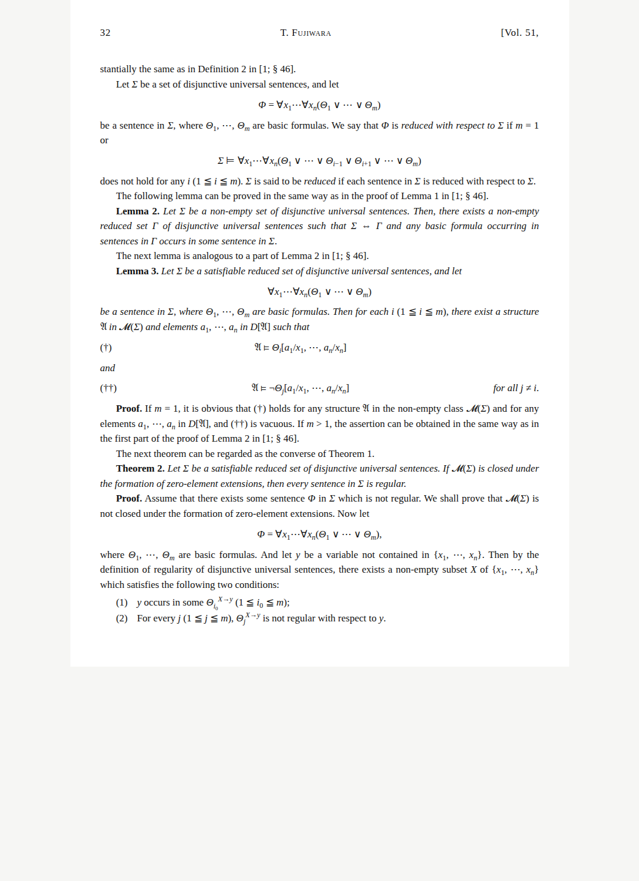32 T. Fujiwara [Vol. 51,
stantially the same as in Definition 2 in [1; § 46].
Let Σ be a set of disjunctive universal sentences, and let
Φ = ∀x1⋯∀xn(Θ1 ∨ ⋯ ∨ Θm)
be a sentence in Σ, where Θ1, ⋯, Θm are basic formulas. We say that Φ is reduced with respect to Σ if m = 1 or
Σ ⊨ ∀x1⋯∀xn(Θ1 ∨ ⋯ ∨ Θi−1 ∨ Θi+1 ∨ ⋯ ∨ Θm)
does not hold for any i (1 ≦ i ≦ m). Σ is said to be reduced if each sentence in Σ is reduced with respect to Σ.
The following lemma can be proved in the same way as in the proof of Lemma 1 in [1; § 46].
Lemma 2. Let Σ be a non-empty set of disjunctive universal sentences. Then, there exists a non-empty reduced set Γ of disjunctive universal sentences such that Σ ⇔ Γ and any basic formula occurring in sentences in Γ occurs in some sentence in Σ.
The next lemma is analogous to a part of Lemma 2 in [1; § 46].
Lemma 3. Let Σ be a satisfiable reduced set of disjunctive universal sentences, and let
∀x1⋯∀xn(Θ1 ∨ ⋯ ∨ Θm)
be a sentence in Σ, where Θ1, ⋯, Θm are basic formulas. Then for each i (1 ≦ i ≦ m), there exist a structure 𝔄 in 𝓜(Σ) and elements a1, ⋯, an in D[𝔄] such that
(†) 𝔄 ⊨ Θi[a1/x1, ⋯, an/xn]
and
(††) 𝔄 ⊨ ¬Θj[a1/x1, ⋯, an/xn] for all j ≠ i.
Proof. If m = 1, it is obvious that (†) holds for any structure 𝔄 in the non-empty class 𝓜(Σ) and for any elements a1, ⋯, an in D[𝔄], and (††) is vacuous. If m > 1, the assertion can be obtained in the same way as in the first part of the proof of Lemma 2 in [1; § 46].
The next theorem can be regarded as the converse of Theorem 1.
Theorem 2. Let Σ be a satisfiable reduced set of disjunctive universal sentences. If 𝓜(Σ) is closed under the formation of zero-element extensions, then every sentence in Σ is regular.
Proof. Assume that there exists some sentence Φ in Σ which is not regular. We shall prove that 𝓜(Σ) is not closed under the formation of zero-element extensions. Now let
Φ = ∀x1⋯∀xn(Θ1 ∨ ⋯ ∨ Θm),
where Θ1, ⋯, Θm are basic formulas. And let y be a variable not contained in {x1, ⋯, xn}. Then by the definition of regularity of disjunctive universal sentences, there exists a non-empty subset X of {x1, ⋯, xn} which satisfies the following two conditions:
(1) y occurs in some Θi0X→y (1 ≦ i0 ≦ m);
(2) For every j (1 ≦ j ≦ m), ΘjX→y is not regular with respect to y.